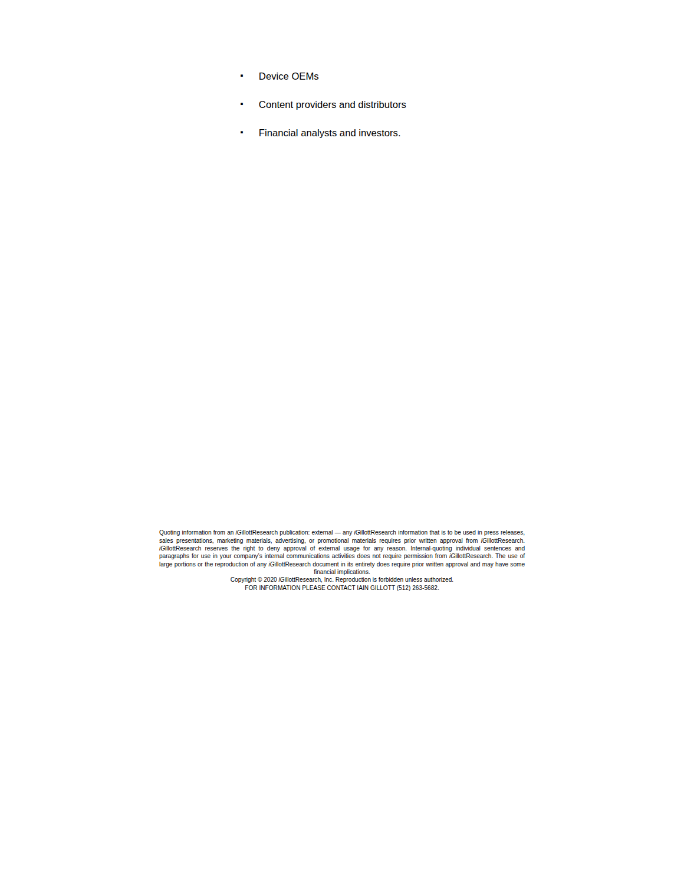Device OEMs
Content providers and distributors
Financial analysts and investors.
Quoting information from an iGillottResearch publication: external — any iGillottResearch information that is to be used in press releases, sales presentations, marketing materials, advertising, or promotional materials requires prior written approval from iGillottResearch. iGillottResearch reserves the right to deny approval of external usage for any reason. Internal-quoting individual sentences and paragraphs for use in your company’s internal communications activities does not require permission from iGillottResearch. The use of large portions or the reproduction of any iGillottResearch document in its entirety does require prior written approval and may have some financial implications.
Copyright © 2020 iGillottResearch, Inc. Reproduction is forbidden unless authorized.
FOR INFORMATION PLEASE CONTACT IAIN GILLOTT (512) 263-5682.